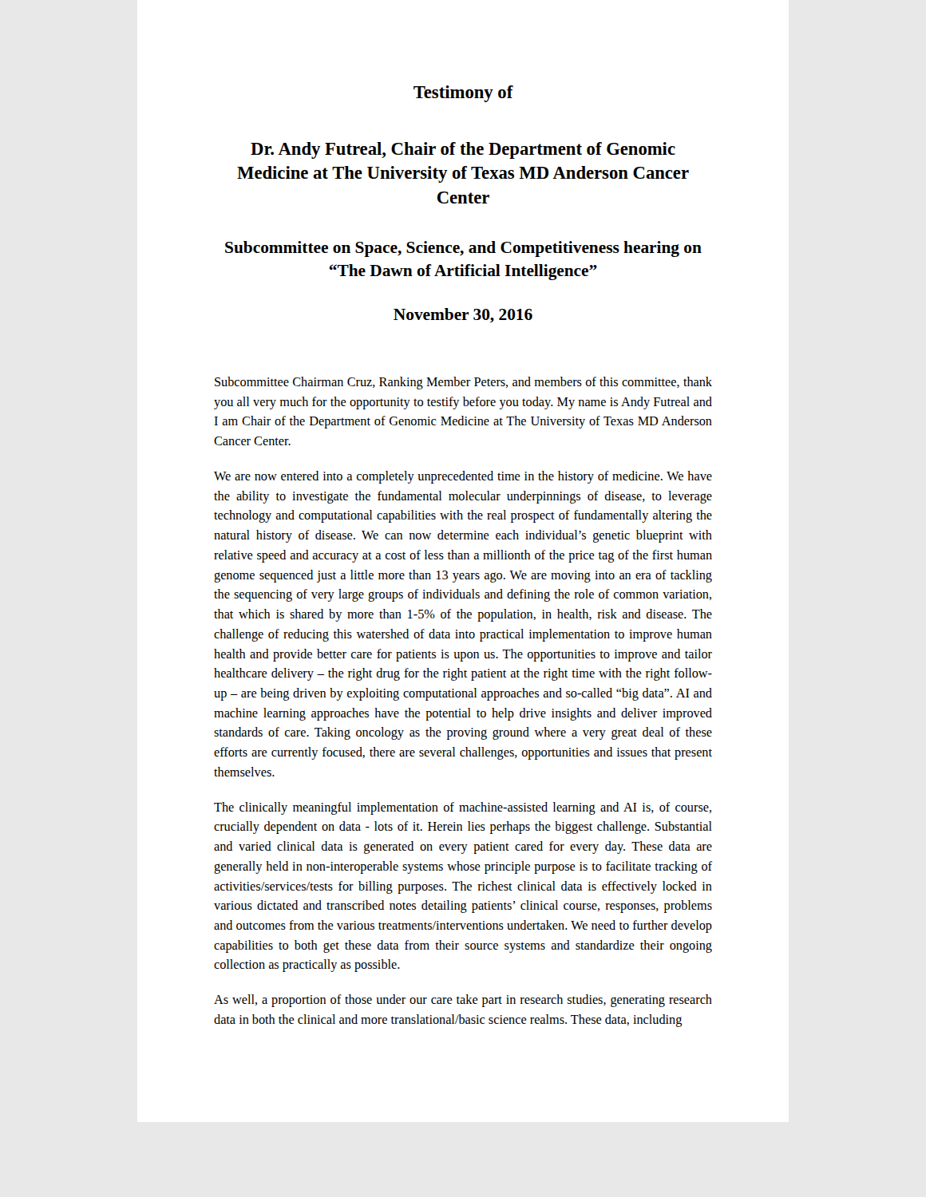Testimony of
Dr. Andy Futreal, Chair of the Department of Genomic Medicine at The University of Texas MD Anderson Cancer Center
Subcommittee on Space, Science, and Competitiveness hearing on “The Dawn of Artificial Intelligence”
November 30, 2016
Subcommittee Chairman Cruz, Ranking Member Peters, and members of this committee, thank you all very much for the opportunity to testify before you today. My name is Andy Futreal and I am Chair of the Department of Genomic Medicine at The University of Texas MD Anderson Cancer Center.
We are now entered into a completely unprecedented time in the history of medicine. We have the ability to investigate the fundamental molecular underpinnings of disease, to leverage technology and computational capabilities with the real prospect of fundamentally altering the natural history of disease. We can now determine each individual’s genetic blueprint with relative speed and accuracy at a cost of less than a millionth of the price tag of the first human genome sequenced just a little more than 13 years ago. We are moving into an era of tackling the sequencing of very large groups of individuals and defining the role of common variation, that which is shared by more than 1-5% of the population, in health, risk and disease. The challenge of reducing this watershed of data into practical implementation to improve human health and provide better care for patients is upon us. The opportunities to improve and tailor healthcare delivery – the right drug for the right patient at the right time with the right follow-up – are being driven by exploiting computational approaches and so-called “big data”. AI and machine learning approaches have the potential to help drive insights and deliver improved standards of care. Taking oncology as the proving ground where a very great deal of these efforts are currently focused, there are several challenges, opportunities and issues that present themselves.
The clinically meaningful implementation of machine-assisted learning and AI is, of course, crucially dependent on data - lots of it. Herein lies perhaps the biggest challenge. Substantial and varied clinical data is generated on every patient cared for every day. These data are generally held in non-interoperable systems whose principle purpose is to facilitate tracking of activities/services/tests for billing purposes. The richest clinical data is effectively locked in various dictated and transcribed notes detailing patients’ clinical course, responses, problems and outcomes from the various treatments/interventions undertaken. We need to further develop capabilities to both get these data from their source systems and standardize their ongoing collection as practically as possible.
As well, a proportion of those under our care take part in research studies, generating research data in both the clinical and more translational/basic science realms. These data, including